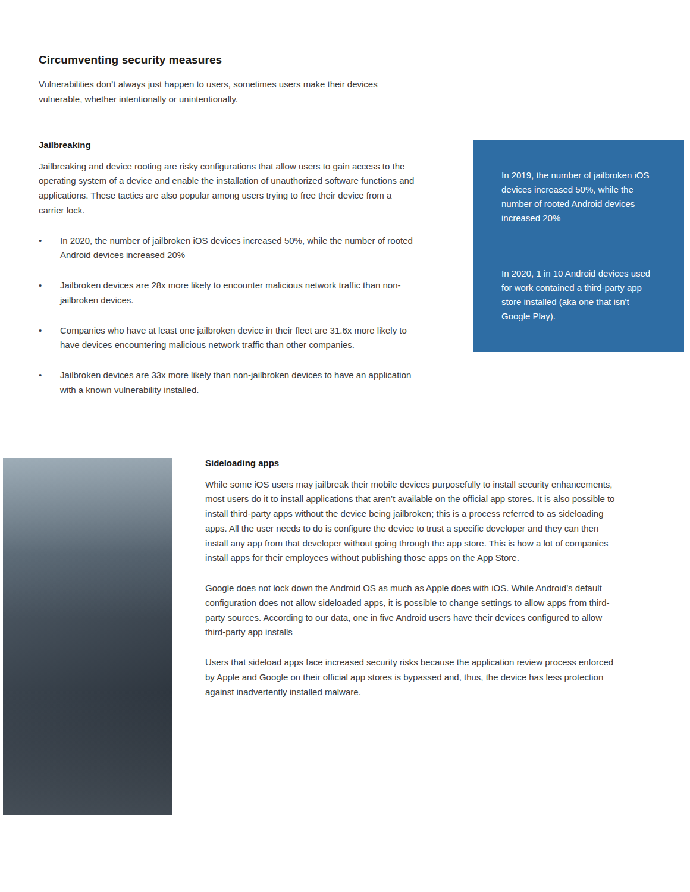Circumventing security measures
Vulnerabilities don’t always just happen to users, sometimes users make their devices vulnerable, whether intentionally or unintentionally.
Jailbreaking
Jailbreaking and device rooting are risky configurations that allow users to gain access to the operating system of a device and enable the installation of unauthorized software functions and applications. These tactics are also popular among users trying to free their device from a carrier lock.
In 2020, the number of jailbroken iOS devices increased 50%, while the number of rooted Android devices increased 20%
Jailbroken devices are 28x more likely to encounter malicious network traffic than non-jailbroken devices.
Companies who have at least one jailbroken device in their fleet are 31.6x more likely to have devices encountering malicious network traffic than other companies.
Jailbroken devices are 33x more likely than non-jailbroken devices to have an application with a known vulnerability installed.
In 2019, the number of jailbroken iOS devices increased 50%, while the number of rooted Android devices increased 20%
In 2020, 1 in 10 Android devices used for work contained a third-party app store installed (aka one that isn't Google Play).
Sideloading apps
While some iOS users may jailbreak their mobile devices purposefully to install security enhancements, most users do it to install applications that aren’t available on the official app stores. It is also possible to install third-party apps without the device being jailbroken; this is a process referred to as sideloading apps. All the user needs to do is configure the device to trust a specific developer and they can then install any app from that developer without going through the app store. This is how a lot of companies install apps for their employees without publishing those apps on the App Store.
Google does not lock down the Android OS as much as Apple does with iOS. While Android’s default configuration does not allow sideloaded apps, it is possible to change settings to allow apps from third-party sources. According to our data, one in five Android users have their devices configured to allow third-party app installs
Users that sideload apps face increased security risks because the application review process enforced by Apple and Google on their official app stores is bypassed and, thus, the device has less protection against inadvertently installed malware.